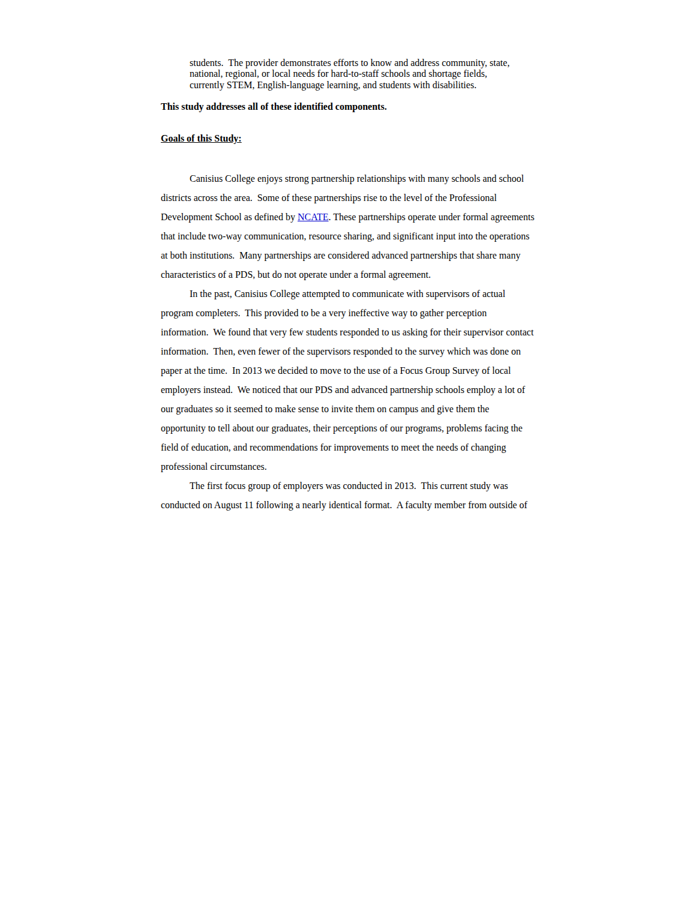students. The provider demonstrates efforts to know and address community, state, national, regional, or local needs for hard-to-staff schools and shortage fields, currently STEM, English-language learning, and students with disabilities.
This study addresses all of these identified components.
Goals of this Study:
Canisius College enjoys strong partnership relationships with many schools and school districts across the area. Some of these partnerships rise to the level of the Professional Development School as defined by NCATE. These partnerships operate under formal agreements that include two-way communication, resource sharing, and significant input into the operations at both institutions. Many partnerships are considered advanced partnerships that share many characteristics of a PDS, but do not operate under a formal agreement.
In the past, Canisius College attempted to communicate with supervisors of actual program completers. This provided to be a very ineffective way to gather perception information. We found that very few students responded to us asking for their supervisor contact information. Then, even fewer of the supervisors responded to the survey which was done on paper at the time. In 2013 we decided to move to the use of a Focus Group Survey of local employers instead. We noticed that our PDS and advanced partnership schools employ a lot of our graduates so it seemed to make sense to invite them on campus and give them the opportunity to tell about our graduates, their perceptions of our programs, problems facing the field of education, and recommendations for improvements to meet the needs of changing professional circumstances.
The first focus group of employers was conducted in 2013. This current study was conducted on August 11 following a nearly identical format. A faculty member from outside of